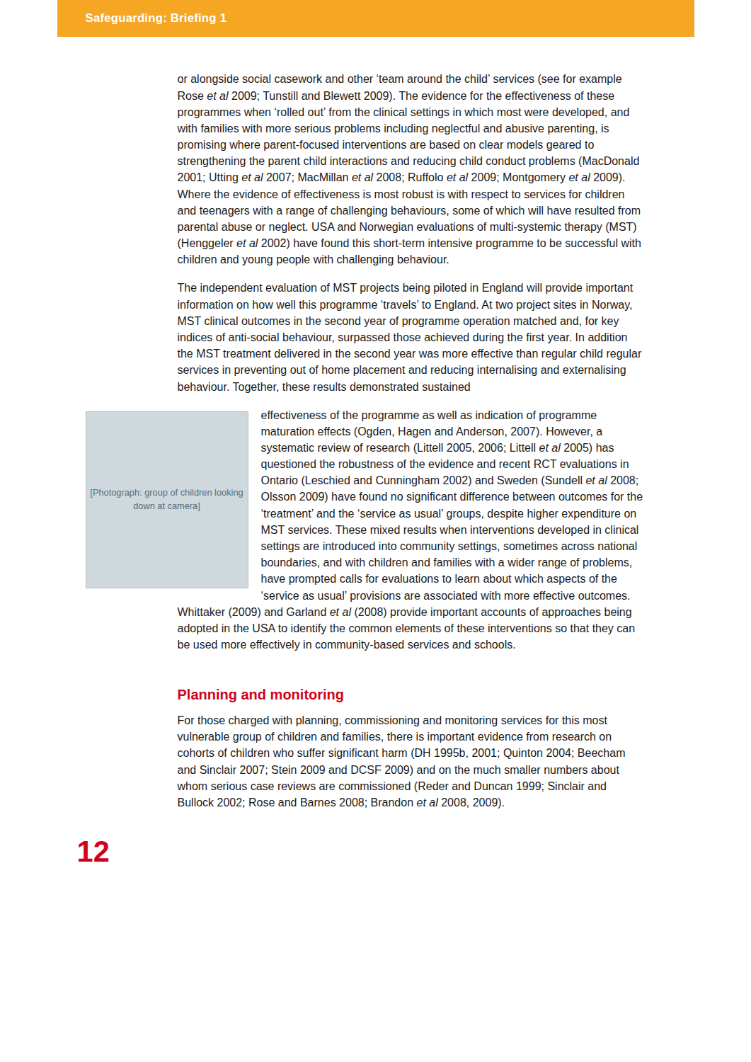Safeguarding: Briefing 1
or alongside social casework and other ‘team around the child’ services (see for example Rose et al 2009; Tunstill and Blewett 2009). The evidence for the effectiveness of these programmes when ‘rolled out’ from the clinical settings in which most were developed, and with families with more serious problems including neglectful and abusive parenting, is promising where parent-focused interventions are based on clear models geared to strengthening the parent child interactions and reducing child conduct problems (MacDonald 2001; Utting et al 2007; MacMillan et al 2008; Ruffolo et al 2009; Montgomery et al 2009). Where the evidence of effectiveness is most robust is with respect to services for children and teenagers with a range of challenging behaviours, some of which will have resulted from parental abuse or neglect. USA and Norwegian evaluations of multi-systemic therapy (MST) (Henggeler et al 2002) have found this short-term intensive programme to be successful with children and young people with challenging behaviour.
The independent evaluation of MST projects being piloted in England will provide important information on how well this programme ‘travels’ to England. At two project sites in Norway, MST clinical outcomes in the second year of programme operation matched and, for key indices of anti-social behaviour, surpassed those achieved during the first year. In addition the MST treatment delivered in the second year was more effective than regular child regular services in preventing out of home placement and reducing internalising and externalising behaviour. Together, these results demonstrated sustained
[Photograph: group of children looking down at camera]
effectiveness of the programme as well as indication of programme maturation effects (Ogden, Hagen and Anderson, 2007). However, a systematic review of research (Littell 2005, 2006; Littell et al 2005) has questioned the robustness of the evidence and recent RCT evaluations in Ontario (Leschied and Cunningham 2002) and Sweden (Sundell et al 2008; Olsson 2009) have found no significant difference between outcomes for the ‘treatment’ and the ‘service as usual’ groups, despite higher expenditure on MST services. These mixed results when interventions developed in clinical settings are introduced into community settings, sometimes across national boundaries, and with children and families with a wider range of problems, have prompted calls for evaluations to learn about which aspects of the ‘service as usual’ provisions are associated with more effective outcomes. Whittaker (2009) and Garland et al (2008) provide important accounts of approaches being adopted in the USA to identify the common elements of these interventions so that they can be used more effectively in community-based services and schools.
Planning and monitoring
For those charged with planning, commissioning and monitoring services for this most vulnerable group of children and families, there is important evidence from research on cohorts of children who suffer significant harm (DH 1995b, 2001; Quinton 2004; Beecham and Sinclair 2007; Stein 2009 and DCSF 2009) and on the much smaller numbers about whom serious case reviews are commissioned (Reder and Duncan 1999; Sinclair and Bullock 2002; Rose and Barnes 2008; Brandon et al 2008, 2009).
12